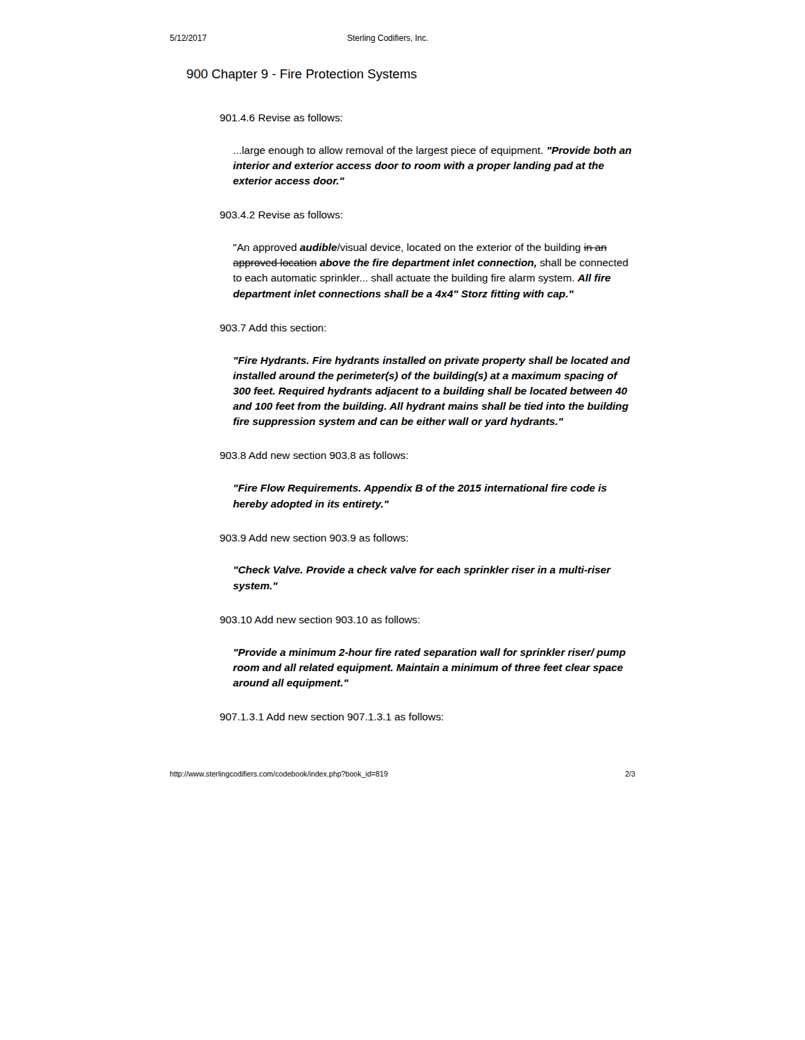5/12/2017
Sterling Codifiers, Inc.
900 Chapter 9 - Fire Protection Systems
901.4.6 Revise as follows:
...large enough to allow removal of the largest piece of equipment. "Provide both an interior and exterior access door to room with a proper landing pad at the exterior access door."
903.4.2 Revise as follows:
"An approved audible/visual device, located on the exterior of the building in an approved location above the fire department inlet connection, shall be connected to each automatic sprinkler... shall actuate the building fire alarm system. All fire department inlet connections shall be a 4x4" Storz fitting with cap."
903.7 Add this section:
"Fire Hydrants. Fire hydrants installed on private property shall be located and installed around the perimeter(s) of the building(s) at a maximum spacing of 300 feet. Required hydrants adjacent to a building shall be located between 40 and 100 feet from the building. All hydrant mains shall be tied into the building fire suppression system and can be either wall or yard hydrants."
903.8 Add new section 903.8 as follows:
"Fire Flow Requirements. Appendix B of the 2015 international fire code is hereby adopted in its entirety."
903.9 Add new section 903.9 as follows:
"Check Valve. Provide a check valve for each sprinkler riser in a multi-riser system."
903.10 Add new section 903.10 as follows:
"Provide a minimum 2-hour fire rated separation wall for sprinkler riser/ pump room and all related equipment. Maintain a minimum of three feet clear space around all equipment."
907.1.3.1 Add new section 907.1.3.1 as follows:
http://www.sterlingcodifiers.com/codebook/index.php?book_id=819
2/3